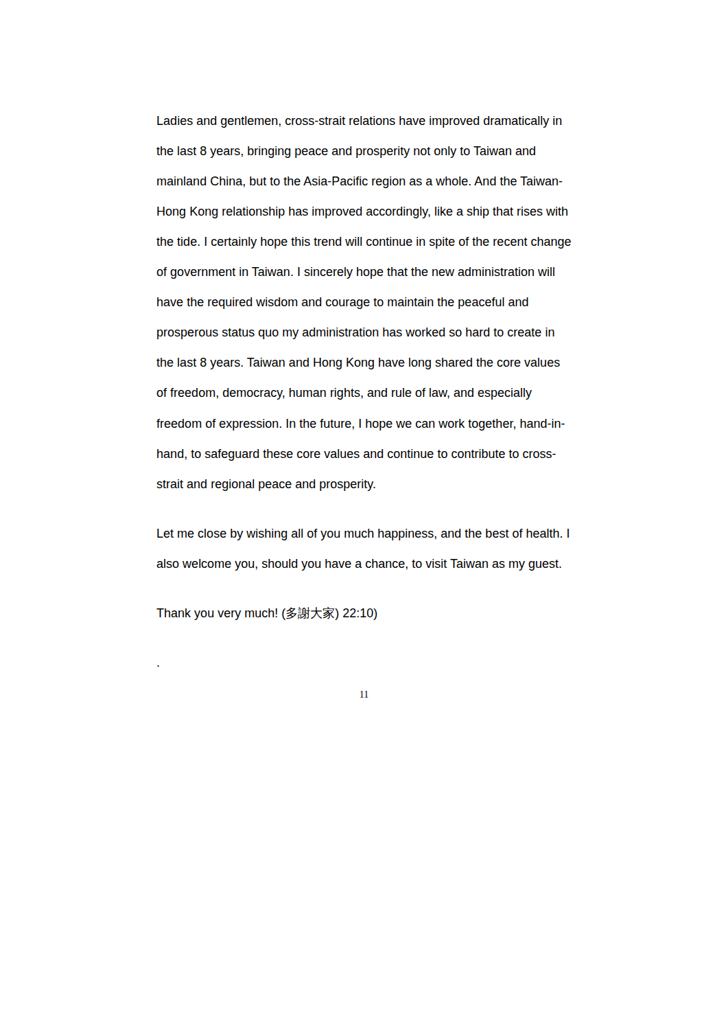Ladies and gentlemen, cross-strait relations have improved dramatically in the last 8 years, bringing peace and prosperity not only to Taiwan and mainland China, but to the Asia-Pacific region as a whole. And the Taiwan-Hong Kong relationship has improved accordingly, like a ship that rises with the tide. I certainly hope this trend will continue in spite of the recent change of government in Taiwan. I sincerely hope that the new administration will have the required wisdom and courage to maintain the peaceful and prosperous status quo my administration has worked so hard to create in the last 8 years. Taiwan and Hong Kong have long shared the core values of freedom, democracy, human rights, and rule of law, and especially freedom of expression. In the future, I hope we can work together, hand-in-hand, to safeguard these core values and continue to contribute to cross-strait and regional peace and prosperity.
Let me close by wishing all of you much happiness, and the best of health. I also welcome you, should you have a chance, to visit Taiwan as my guest.
Thank you very much! (多謝大家) 22:10)
.
11